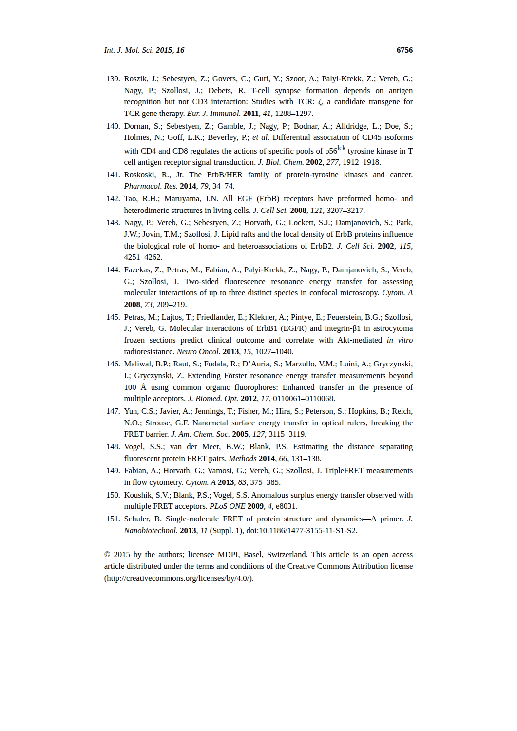Int. J. Mol. Sci. 2015, 16
6756
139. Roszik, J.; Sebestyen, Z.; Govers, C.; Guri, Y.; Szoor, A.; Palyi-Krekk, Z.; Vereb, G.; Nagy, P.; Szollosi, J.; Debets, R. T-cell synapse formation depends on antigen recognition but not CD3 interaction: Studies with TCR: ζ, a candidate transgene for TCR gene therapy. Eur. J. Immunol. 2011, 41, 1288–1297.
140. Dornan, S.; Sebestyen, Z.; Gamble, J.; Nagy, P.; Bodnar, A.; Alldridge, L.; Doe, S.; Holmes, N.; Goff, L.K.; Beverley, P.; et al. Differential association of CD45 isoforms with CD4 and CD8 regulates the actions of specific pools of p56lck tyrosine kinase in T cell antigen receptor signal transduction. J. Biol. Chem. 2002, 277, 1912–1918.
141. Roskoski, R., Jr. The ErbB/HER family of protein-tyrosine kinases and cancer. Pharmacol. Res. 2014, 79, 34–74.
142. Tao, R.H.; Maruyama, I.N. All EGF (ErbB) receptors have preformed homo- and heterodimeric structures in living cells. J. Cell Sci. 2008, 121, 3207–3217.
143. Nagy, P.; Vereb, G.; Sebestyen, Z.; Horvath, G.; Lockett, S.J.; Damjanovich, S.; Park, J.W.; Jovin, T.M.; Szollosi, J. Lipid rafts and the local density of ErbB proteins influence the biological role of homo- and heteroassociations of ErbB2. J. Cell Sci. 2002, 115, 4251–4262.
144. Fazekas, Z.; Petras, M.; Fabian, A.; Palyi-Krekk, Z.; Nagy, P.; Damjanovich, S.; Vereb, G.; Szollosi, J. Two-sided fluorescence resonance energy transfer for assessing molecular interactions of up to three distinct species in confocal microscopy. Cytom. A 2008, 73, 209–219.
145. Petras, M.; Lajtos, T.; Friedlander, E.; Klekner, A.; Pintye, E.; Feuerstein, B.G.; Szollosi, J.; Vereb, G. Molecular interactions of ErbB1 (EGFR) and integrin-β1 in astrocytoma frozen sections predict clinical outcome and correlate with Akt-mediated in vitro radioresistance. Neuro Oncol. 2013, 15, 1027–1040.
146. Maliwal, B.P.; Raut, S.; Fudala, R.; D’Auria, S.; Marzullo, V.M.; Luini, A.; Gryczynski, I.; Gryczynski, Z. Extending Förster resonance energy transfer measurements beyond 100 Å using common organic fluorophores: Enhanced transfer in the presence of multiple acceptors. J. Biomed. Opt. 2012, 17, 0110061–0110068.
147. Yun, C.S.; Javier, A.; Jennings, T.; Fisher, M.; Hira, S.; Peterson, S.; Hopkins, B.; Reich, N.O.; Strouse, G.F. Nanometal surface energy transfer in optical rulers, breaking the FRET barrier. J. Am. Chem. Soc. 2005, 127, 3115–3119.
148. Vogel, S.S.; van der Meer, B.W.; Blank, P.S. Estimating the distance separating fluorescent protein FRET pairs. Methods 2014, 66, 131–138.
149. Fabian, A.; Horvath, G.; Vamosi, G.; Vereb, G.; Szollosi, J. TripleFRET measurements in flow cytometry. Cytom. A 2013, 83, 375–385.
150. Koushik, S.V.; Blank, P.S.; Vogel, S.S. Anomalous surplus energy transfer observed with multiple FRET acceptors. PLoS ONE 2009, 4, e8031.
151. Schuler, B. Single-molecule FRET of protein structure and dynamics—A primer. J. Nanobiotechnol. 2013, 11 (Suppl. 1), doi:10.1186/1477-3155-11-S1-S2.
© 2015 by the authors; licensee MDPI, Basel, Switzerland. This article is an open access article distributed under the terms and conditions of the Creative Commons Attribution license (http://creativecommons.org/licenses/by/4.0/).